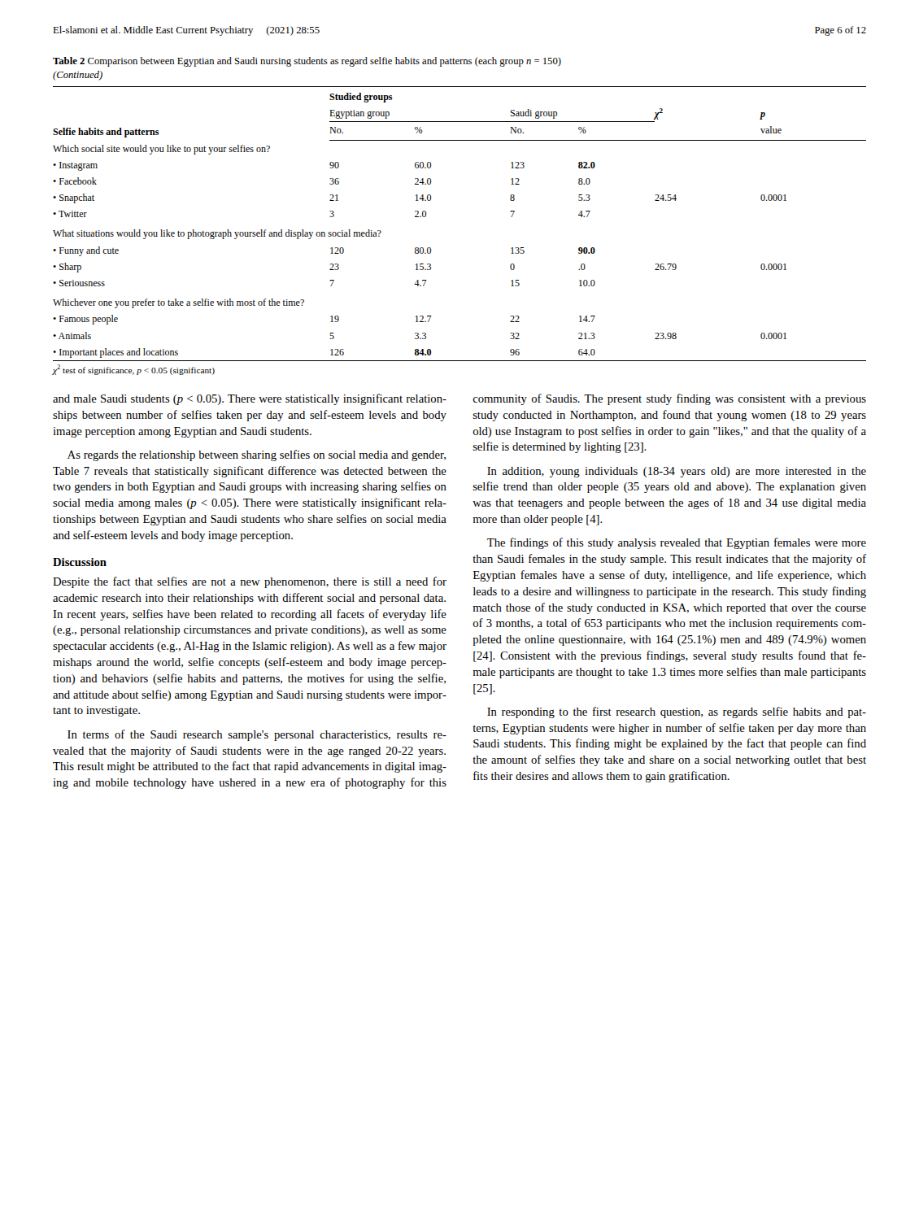El-slamoni et al. Middle East Current Psychiatry (2021) 28:55
Page 6 of 12
Table 2 Comparison between Egyptian and Saudi nursing students as regard selfie habits and patterns (each group n = 150) (Continued)
| Selfie habits and patterns | Studied groups | χ 2 | p |
| --- | --- | --- | --- |
| Egyptian group | Saudi group |
| No. | % | No. | % | | value |
| Which social site would you like to put your selfies on? |
| • Instagram | 90 | 60.0 | 123 | 82.0 | | |
| • Facebook | 36 | 24.0 | 12 | 8.0 | | |
| • Snapchat | 21 | 14.0 | 8 | 5.3 | 24.54 | 0.0001 |
| • Twitter | 3 | 2.0 | 7 | 4.7 | | |
| What situations would you like to photograph yourself and display on social media? |
| • Funny and cute | 120 | 80.0 | 135 | 90.0 | | |
| • Sharp | 23 | 15.3 | 0 | .0 | 26.79 | 0.0001 |
| • Seriousness | 7 | 4.7 | 15 | 10.0 | | |
| Whichever one you prefer to take a selfie with most of the time? |
| • Famous people | 19 | 12.7 | 22 | 14.7 | | |
| • Animals | 5 | 3.3 | 32 | 21.3 | 23.98 | 0.0001 |
| • Important places and locations | 126 | 84.0 | 96 | 64.0 | | |
χ2 test of significance, p < 0.05 (significant)
and male Saudi students (p < 0.05). There were statistically insignificant relationships between number of selfies taken per day and self-esteem levels and body image perception among Egyptian and Saudi students.
As regards the relationship between sharing selfies on social media and gender, Table 7 reveals that statistically significant difference was detected between the two genders in both Egyptian and Saudi groups with increasing sharing selfies on social media among males (p < 0.05). There were statistically insignificant relationships between Egyptian and Saudi students who share selfies on social media and self-esteem levels and body image perception.
Discussion
Despite the fact that selfies are not a new phenomenon, there is still a need for academic research into their relationships with different social and personal data. In recent years, selfies have been related to recording all facets of everyday life (e.g., personal relationship circumstances and private conditions), as well as some spectacular accidents (e.g., Al-Hag in the Islamic religion). As well as a few major mishaps around the world, selfie concepts (self-esteem and body image perception) and behaviors (selfie habits and patterns, the motives for using the selfie, and attitude about selfie) among Egyptian and Saudi nursing students were important to investigate.
In terms of the Saudi research sample's personal characteristics, results revealed that the majority of Saudi students were in the age ranged 20-22 years. This result might be attributed to the fact that rapid advancements in digital imaging and mobile technology have ushered in a new era of photography for this community of Saudis. The present study finding was consistent with a previous study conducted in Northampton, and found that young women (18 to 29 years old) use Instagram to post selfies in order to gain "likes," and that the quality of a selfie is determined by lighting [23].
In addition, young individuals (18-34 years old) are more interested in the selfie trend than older people (35 years old and above). The explanation given was that teenagers and people between the ages of 18 and 34 use digital media more than older people [4].
The findings of this study analysis revealed that Egyptian females were more than Saudi females in the study sample. This result indicates that the majority of Egyptian females have a sense of duty, intelligence, and life experience, which leads to a desire and willingness to participate in the research. This study finding match those of the study conducted in KSA, which reported that over the course of 3 months, a total of 653 participants who met the inclusion requirements completed the online questionnaire, with 164 (25.1%) men and 489 (74.9%) women [24]. Consistent with the previous findings, several study results found that female participants are thought to take 1.3 times more selfies than male participants [25].
In responding to the first research question, as regards selfie habits and patterns, Egyptian students were higher in number of selfie taken per day more than Saudi students. This finding might be explained by the fact that people can find the amount of selfies they take and share on a social networking outlet that best fits their desires and allows them to gain gratification.